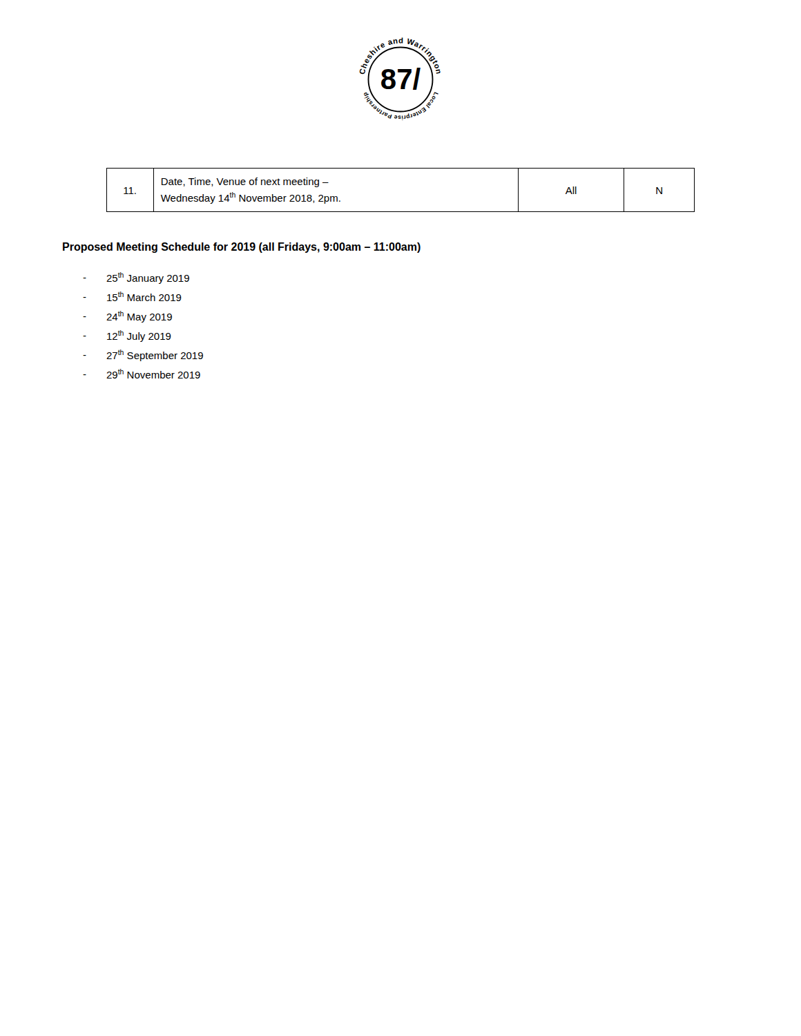Cheshire and Warrington Local Enterprise Partnership 87/
| 11. | Date, Time, Venue of next meeting – Wednesday 14 th November 2018, 2pm. | All | N |
Proposed Meeting Schedule for 2019 (all Fridays, 9:00am – 11:00am)
25th January 2019
15th March 2019
24th May 2019
12th July 2019
27th September 2019
29th November 2019